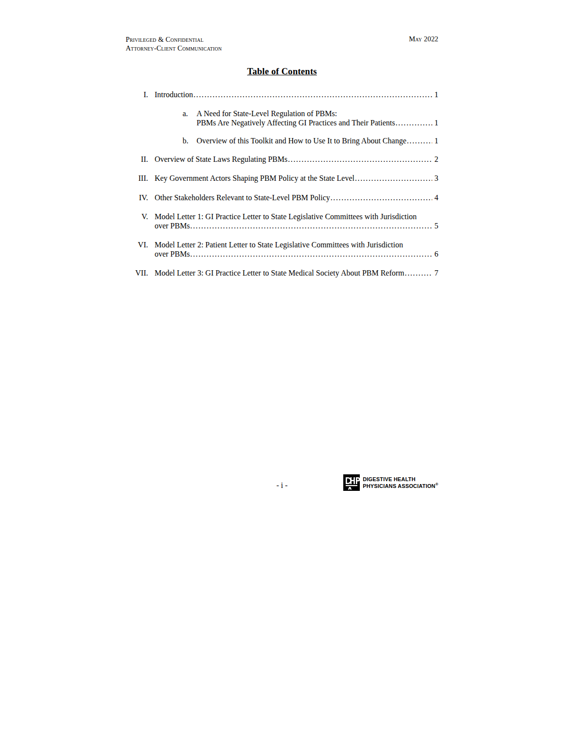Privileged & Confidential
Attorney-Client Communication
May 2022
Table of Contents
I.
Introduction .................................................................................................................. 1
a.
A Need for State-Level Regulation of PBMs: PBMs Are Negatively Affecting GI Practices and Their Patients ........................ 1
b.
Overview of this Toolkit and How to Use It to Bring About Change .................. 1
II.
Overview of State Laws Regulating PBMs ....................................................................... 2
III.
Key Government Actors Shaping PBM Policy at the State Level .................................... 3
IV.
Other Stakeholders Relevant to State-Level PBM Policy ................................................ 4
V.
Model Letter 1: GI Practice Letter to State Legislative Committees with Jurisdiction over PBMs ....................................................................................................................... 5
VI.
Model Letter 2: Patient Letter to State Legislative Committees with Jurisdiction over PBMs ....................................................................................................................... 6
VII.
Model Letter 3: GI Practice Letter to State Medical Society About PBM Reform .......... 7
- i -
Digestive Health
Physicians Association®